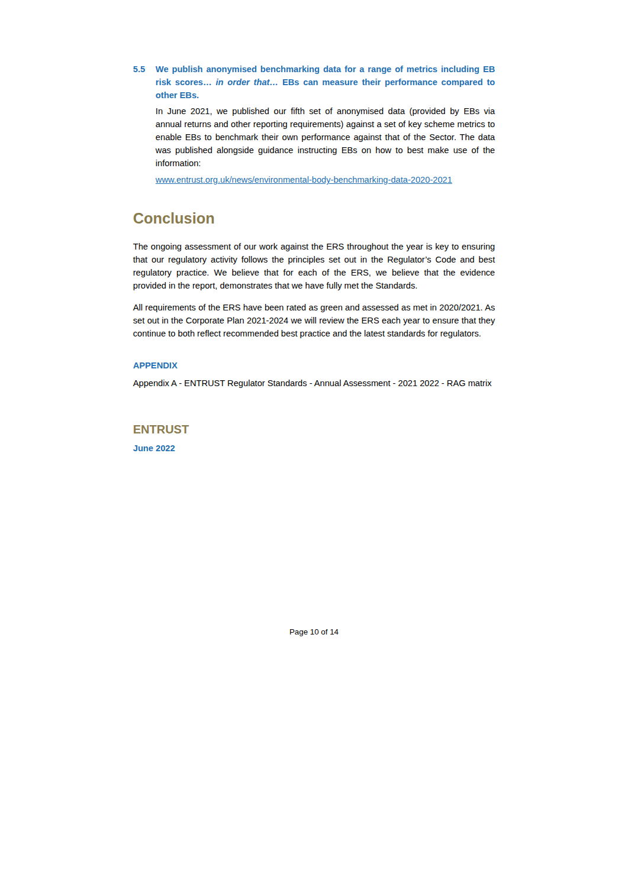5.5
We publish anonymised benchmarking data for a range of metrics including EB risk scores… in order that… EBs can measure their performance compared to other EBs.
In June 2021, we published our fifth set of anonymised data (provided by EBs via annual returns and other reporting requirements) against a set of key scheme metrics to enable EBs to benchmark their own performance against that of the Sector. The data was published alongside guidance instructing EBs on how to best make use of the information:
www.entrust.org.uk/news/environmental-body-benchmarking-data-2020-2021
Conclusion
The ongoing assessment of our work against the ERS throughout the year is key to ensuring that our regulatory activity follows the principles set out in the Regulator’s Code and best regulatory practice. We believe that for each of the ERS, we believe that the evidence provided in the report, demonstrates that we have fully met the Standards.
All requirements of the ERS have been rated as green and assessed as met in 2020/2021. As set out in the Corporate Plan 2021-2024 we will review the ERS each year to ensure that they continue to both reflect recommended best practice and the latest standards for regulators.
APPENDIX
Appendix A - ENTRUST Regulator Standards - Annual Assessment - 2021 2022 - RAG matrix
ENTRUST
June 2022
Page 10 of 14